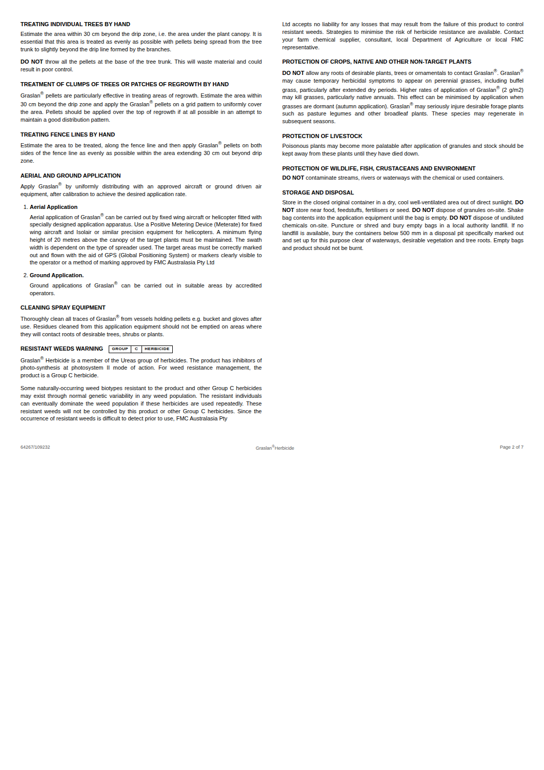Treating Individual Trees by Hand
Estimate the area within 30 cm beyond the drip zone, i.e. the area under the plant canopy. It is essential that this area is treated as evenly as possible with pellets being spread from the tree trunk to slightly beyond the drip line formed by the branches.
DO NOT throw all the pellets at the base of the tree trunk. This will waste material and could result in poor control.
Treatment of Clumps of Trees or Patches of Regrowth by Hand
Graslan® pellets are particularly effective in treating areas of regrowth. Estimate the area within 30 cm beyond the drip zone and apply the Graslan® pellets on a grid pattern to uniformly cover the area. Pellets should be applied over the top of regrowth if at all possible in an attempt to maintain a good distribution pattern.
Treating Fence Lines by Hand
Estimate the area to be treated, along the fence line and then apply Graslan® pellets on both sides of the fence line as evenly as possible within the area extending 30 cm out beyond drip zone.
Aerial and Ground Application
Apply Graslan® by uniformly distributing with an approved aircraft or ground driven air equipment, after calibration to achieve the desired application rate.
Aerial Application
Aerial application of Graslan® can be carried out by fixed wing aircraft or helicopter fitted with specially designed application apparatus. Use a Positive Metering Device (Meterate) for fixed wing aircraft and Isolair or similar precision equipment for helicopters. A minimum flying height of 20 metres above the canopy of the target plants must be maintained. The swath width is dependent on the type of spreader used. The target areas must be correctly marked out and flown with the aid of GPS (Global Positioning System) or markers clearly visible to the operator or a method of marking approved by FMC Australasia Pty Ltd
Ground Application.
Ground applications of Graslan® can be carried out in suitable areas by accredited operators.
Cleaning Spray Equipment
Thoroughly clean all traces of Graslan® from vessels holding pellets e.g. bucket and gloves after use. Residues cleaned from this application equipment should not be emptied on areas where they will contact roots of desirable trees, shrubs or plants.
Resistant Weeds Warning GROUP CHERBICIDE
Graslan® Herbicide is a member of the Ureas group of herbicides. The product has inhibitors of photo-synthesis at photosystem II mode of action. For weed resistance management, the product is a Group C herbicide.
Some naturally-occurring weed biotypes resistant to the product and other Group C herbicides may exist through normal genetic variability in any weed population. The resistant individuals can eventually dominate the weed population if these herbicides are used repeatedly. These resistant weeds will not be controlled by this product or other Group C herbicides. Since the occurrence of resistant weeds is difficult to detect prior to use, FMC Australasia Pty
Ltd accepts no liability for any losses that may result from the failure of this product to control resistant weeds. Strategies to minimise the risk of herbicide resistance are available. Contact your farm chemical supplier, consultant, local Department of Agriculture or local FMC representative.
Protection of Crops, Native and Other Non-Target Plants
DO NOT allow any roots of desirable plants, trees or ornamentals to contact Graslan®. Graslan® may cause temporary herbicidal symptoms to appear on perennial grasses, including buffel grass, particularly after extended dry periods. Higher rates of application of Graslan® (2 g/m2) may kill grasses, particularly native annuals. This effect can be minimised by application when grasses are dormant (autumn application). Graslan® may seriously injure desirable forage plants such as pasture legumes and other broadleaf plants. These species may regenerate in subsequent seasons.
Protection of Livestock
Poisonous plants may become more palatable after application of granules and stock should be kept away from these plants until they have died down.
Protection of Wildlife, Fish, Crustaceans and Environment
DO NOT contaminate streams, rivers or waterways with the chemical or used containers.
Storage and Disposal
Store in the closed original container in a dry, cool well-ventilated area out of direct sunlight. DO NOT store near food, feedstuffs, fertilisers or seed. DO NOT dispose of granules on-site. Shake bag contents into the application equipment until the bag is empty. DO NOT dispose of undiluted chemicals on-site. Puncture or shred and bury empty bags in a local authority landfill. If no landfill is available, bury the containers below 500 mm in a disposal pit specifically marked out and set up for this purpose clear of waterways, desirable vegetation and tree roots. Empty bags and product should not be burnt.
64267/109232
Graslan®Herbicide
Page 2 of 7